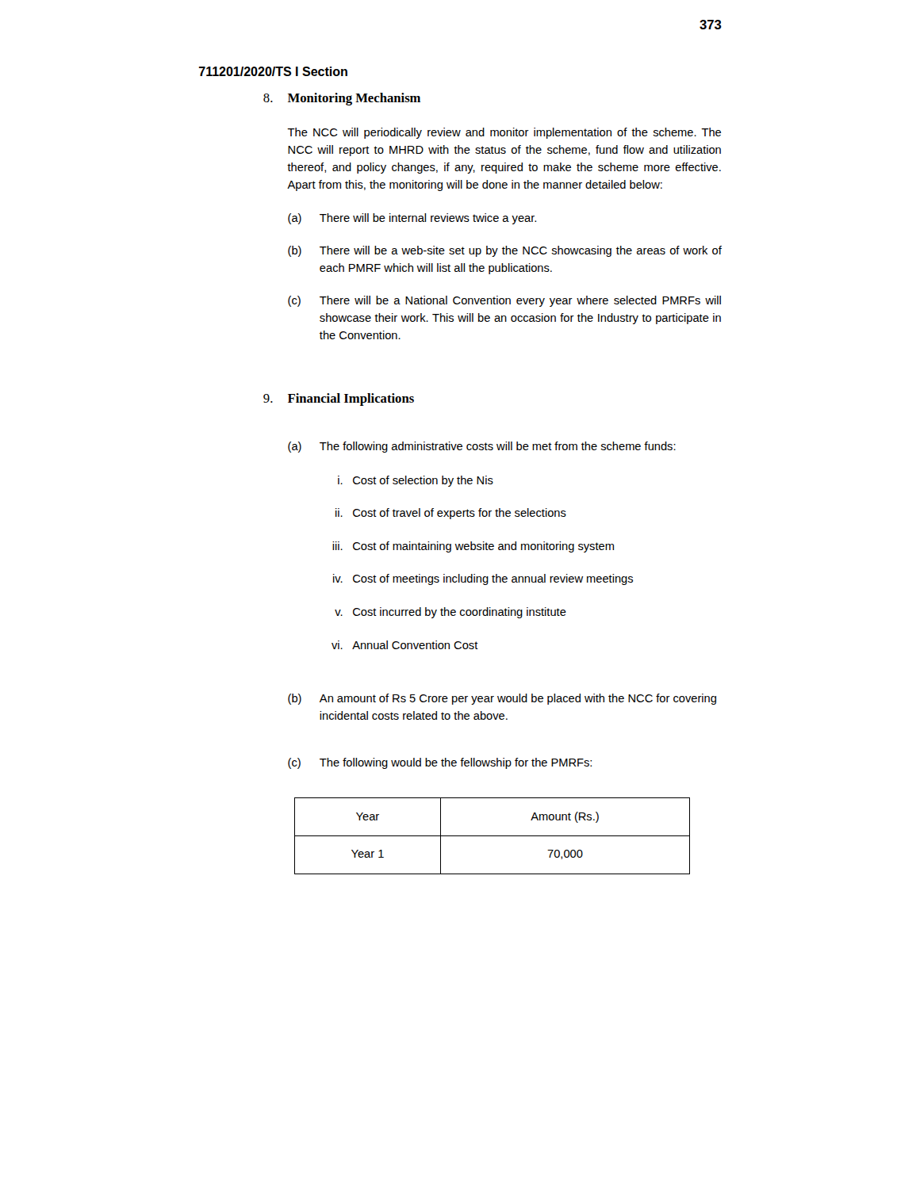373
711201/2020/TS I Section
8. Monitoring Mechanism
The NCC will periodically review and monitor implementation of the scheme. The NCC will report to MHRD with the status of the scheme, fund flow and utilization thereof, and policy changes, if any, required to make the scheme more effective. Apart from this, the monitoring will be done in the manner detailed below:
(a) There will be internal reviews twice a year.
(b) There will be a web-site set up by the NCC showcasing the areas of work of each PMRF which will list all the publications.
(c) There will be a National Convention every year where selected PMRFs will showcase their work. This will be an occasion for the Industry to participate in the Convention.
9. Financial Implications
(a) The following administrative costs will be met from the scheme funds:
i. Cost of selection by the Nis
ii. Cost of travel of experts for the selections
iii. Cost of maintaining website and monitoring system
iv. Cost of meetings including the annual review meetings
v. Cost incurred by the coordinating institute
vi. Annual Convention Cost
(b) An amount of Rs 5 Crore per year would be placed with the NCC for covering incidental costs related to the above.
(c) The following would be the fellowship for the PMRFs:
| Year | Amount (Rs.) |
| Year 1 | 70,000 |